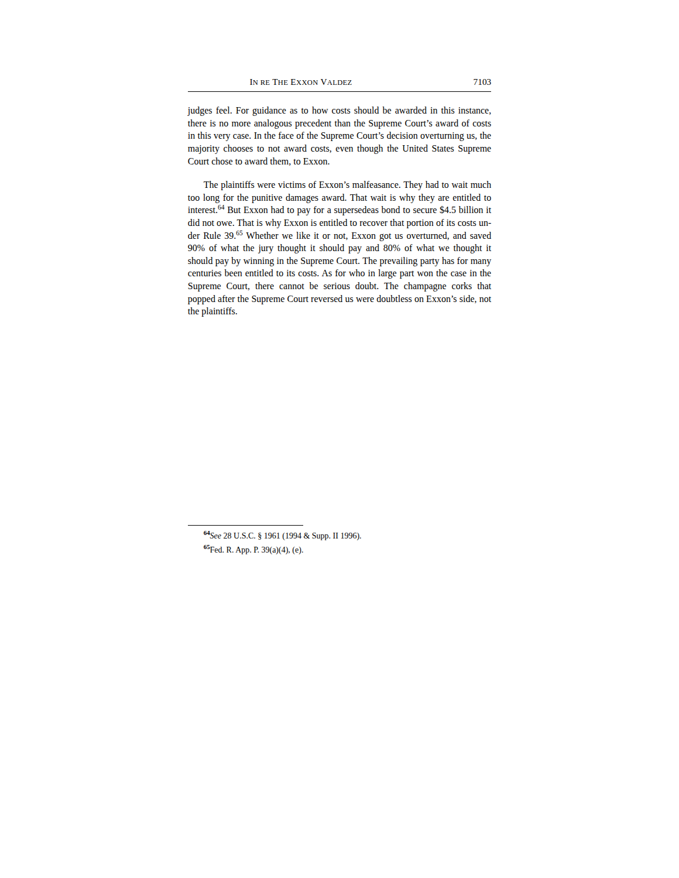IN RE THE EXXON VALDEZ 7103
judges feel. For guidance as to how costs should be awarded in this instance, there is no more analogous precedent than the Supreme Court’s award of costs in this very case. In the face of the Supreme Court’s decision overturning us, the majority chooses to not award costs, even though the United States Supreme Court chose to award them, to Exxon.
The plaintiffs were victims of Exxon’s malfeasance. They had to wait much too long for the punitive damages award. That wait is why they are entitled to interest.64 But Exxon had to pay for a supersedeas bond to secure $4.5 billion it did not owe. That is why Exxon is entitled to recover that portion of its costs under Rule 39.65 Whether we like it or not, Exxon got us overturned, and saved 90% of what the jury thought it should pay and 80% of what we thought it should pay by winning in the Supreme Court. The prevailing party has for many centuries been entitled to its costs. As for who in large part won the case in the Supreme Court, there cannot be serious doubt. The champagne corks that popped after the Supreme Court reversed us were doubtless on Exxon’s side, not the plaintiffs.
64See 28 U.S.C. § 1961 (1994 & Supp. II 1996).
65Fed. R. App. P. 39(a)(4), (e).